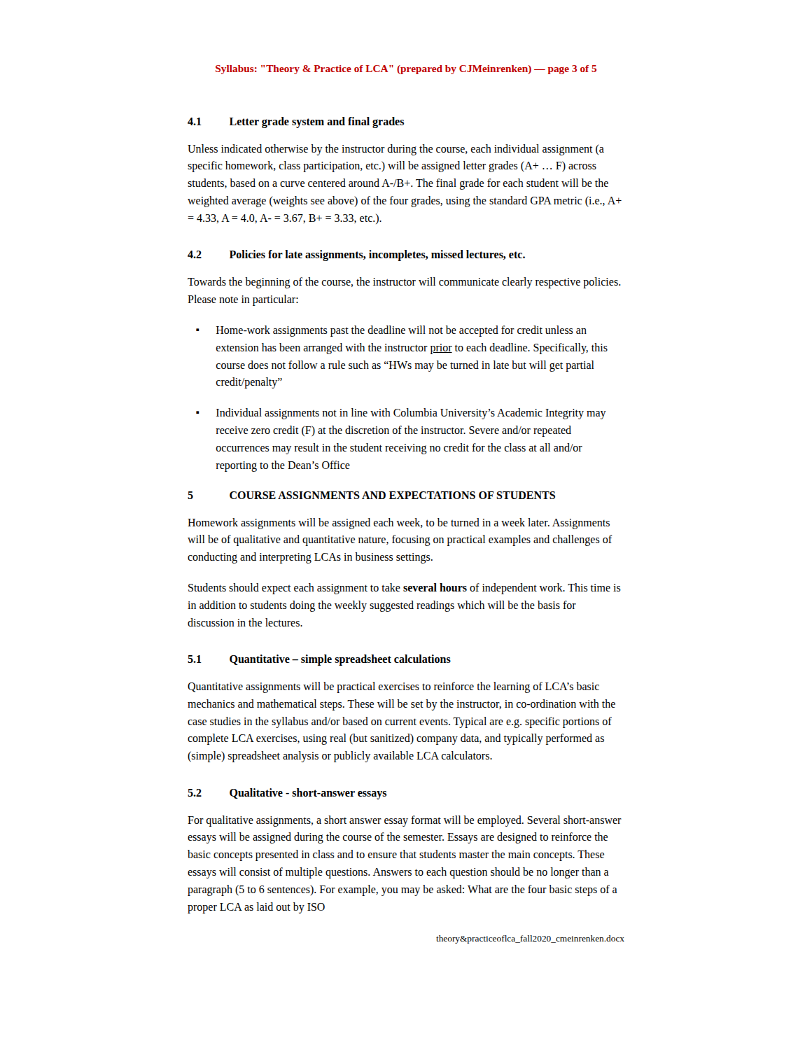Syllabus: "Theory & Practice of LCA" (prepared by CJMeinrenken) — page 3 of 5
4.1 Letter grade system and final grades
Unless indicated otherwise by the instructor during the course, each individual assignment (a specific homework, class participation, etc.) will be assigned letter grades (A+ … F) across students, based on a curve centered around A-/B+. The final grade for each student will be the weighted average (weights see above) of the four grades, using the standard GPA metric (i.e., A+ = 4.33, A = 4.0, A- = 3.67, B+ = 3.33, etc.).
4.2 Policies for late assignments, incompletes, missed lectures, etc.
Towards the beginning of the course, the instructor will communicate clearly respective policies. Please note in particular:
Home-work assignments past the deadline will not be accepted for credit unless an extension has been arranged with the instructor prior to each deadline. Specifically, this course does not follow a rule such as “HWs may be turned in late but will get partial credit/penalty”
Individual assignments not in line with Columbia University’s Academic Integrity may receive zero credit (F) at the discretion of the instructor. Severe and/or repeated occurrences may result in the student receiving no credit for the class at all and/or reporting to the Dean’s Office
5 COURSE ASSIGNMENTS AND EXPECTATIONS OF STUDENTS
Homework assignments will be assigned each week, to be turned in a week later. Assignments will be of qualitative and quantitative nature, focusing on practical examples and challenges of conducting and interpreting LCAs in business settings.
Students should expect each assignment to take several hours of independent work. This time is in addition to students doing the weekly suggested readings which will be the basis for discussion in the lectures.
5.1 Quantitative – simple spreadsheet calculations
Quantitative assignments will be practical exercises to reinforce the learning of LCA’s basic mechanics and mathematical steps. These will be set by the instructor, in co-ordination with the case studies in the syllabus and/or based on current events. Typical are e.g. specific portions of complete LCA exercises, using real (but sanitized) company data, and typically performed as (simple) spreadsheet analysis or publicly available LCA calculators.
5.2 Qualitative - short-answer essays
For qualitative assignments, a short answer essay format will be employed. Several short-answer essays will be assigned during the course of the semester. Essays are designed to reinforce the basic concepts presented in class and to ensure that students master the main concepts. These essays will consist of multiple questions. Answers to each question should be no longer than a paragraph (5 to 6 sentences). For example, you may be asked: What are the four basic steps of a proper LCA as laid out by ISO
theory&practiceoflca_fall2020_cmeinrenken.docx